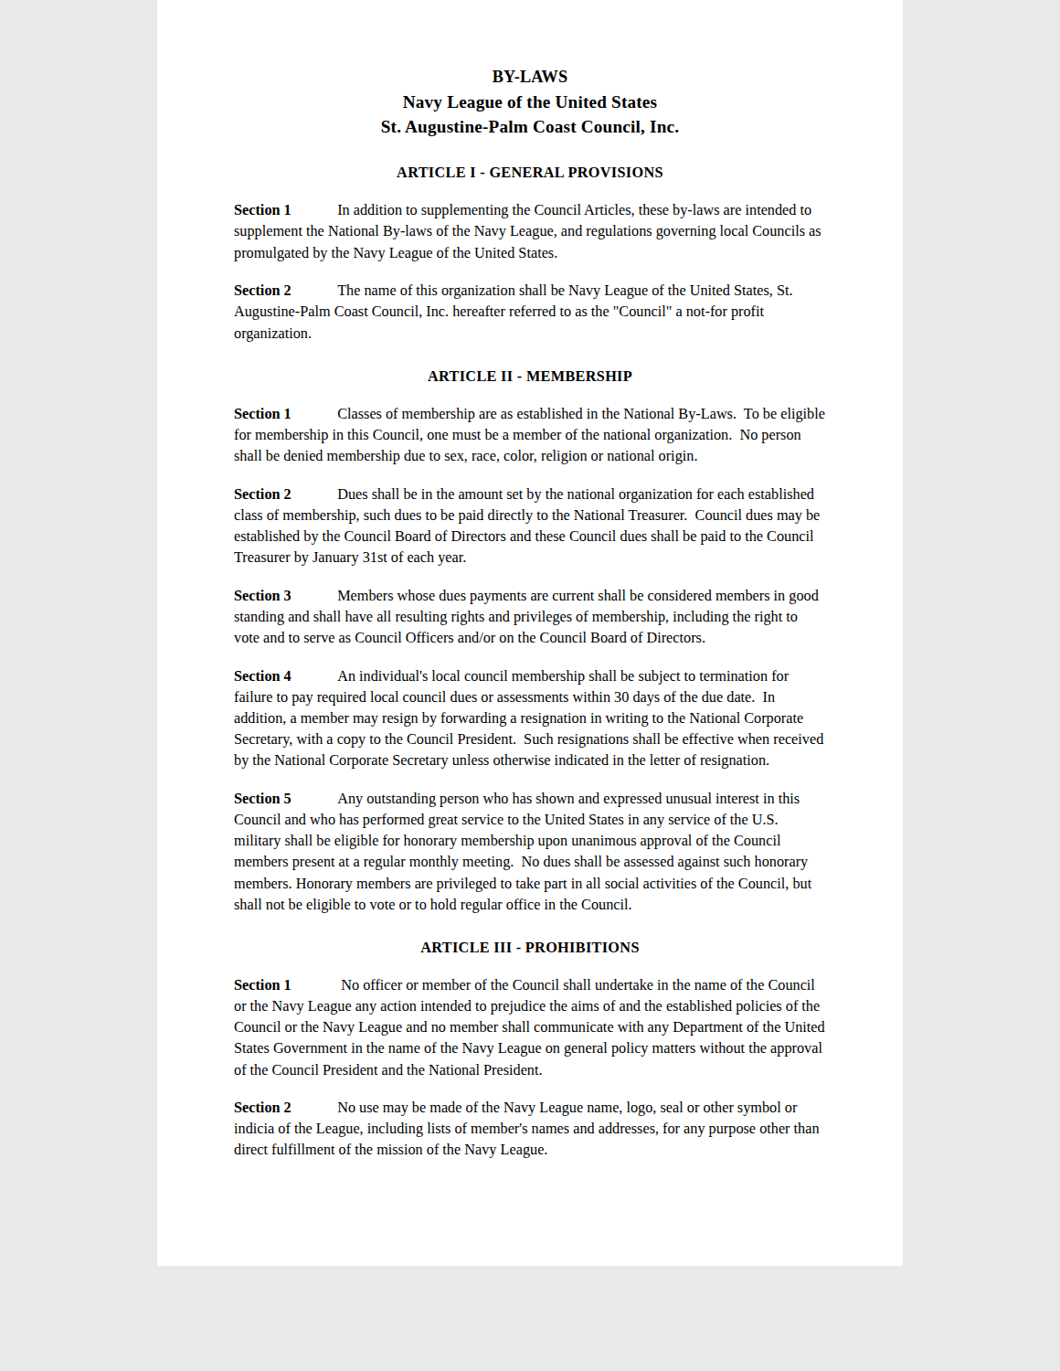BY-LAWS
Navy League of the United States
St. Augustine-Palm Coast Council, Inc.
ARTICLE I - GENERAL PROVISIONS
Section 1 In addition to supplementing the Council Articles, these by-laws are intended to supplement the National By-laws of the Navy League, and regulations governing local Councils as promulgated by the Navy League of the United States.
Section 2 The name of this organization shall be Navy League of the United States, St. Augustine-Palm Coast Council, Inc. hereafter referred to as the "Council" a not-for profit organization.
ARTICLE II - MEMBERSHIP
Section 1 Classes of membership are as established in the National By-Laws. To be eligible for membership in this Council, one must be a member of the national organization. No person shall be denied membership due to sex, race, color, religion or national origin.
Section 2 Dues shall be in the amount set by the national organization for each established class of membership, such dues to be paid directly to the National Treasurer. Council dues may be established by the Council Board of Directors and these Council dues shall be paid to the Council Treasurer by January 31st of each year.
Section 3 Members whose dues payments are current shall be considered members in good standing and shall have all resulting rights and privileges of membership, including the right to vote and to serve as Council Officers and/or on the Council Board of Directors.
Section 4 An individual's local council membership shall be subject to termination for failure to pay required local council dues or assessments within 30 days of the due date. In addition, a member may resign by forwarding a resignation in writing to the National Corporate Secretary, with a copy to the Council President. Such resignations shall be effective when received by the National Corporate Secretary unless otherwise indicated in the letter of resignation.
Section 5 Any outstanding person who has shown and expressed unusual interest in this Council and who has performed great service to the United States in any service of the U.S. military shall be eligible for honorary membership upon unanimous approval of the Council members present at a regular monthly meeting. No dues shall be assessed against such honorary members. Honorary members are privileged to take part in all social activities of the Council, but shall not be eligible to vote or to hold regular office in the Council.
ARTICLE III - PROHIBITIONS
Section 1 No officer or member of the Council shall undertake in the name of the Council or the Navy League any action intended to prejudice the aims of and the established policies of the Council or the Navy League and no member shall communicate with any Department of the United States Government in the name of the Navy League on general policy matters without the approval of the Council President and the National President.
Section 2 No use may be made of the Navy League name, logo, seal or other symbol or indicia of the League, including lists of member's names and addresses, for any purpose other than direct fulfillment of the mission of the Navy League.